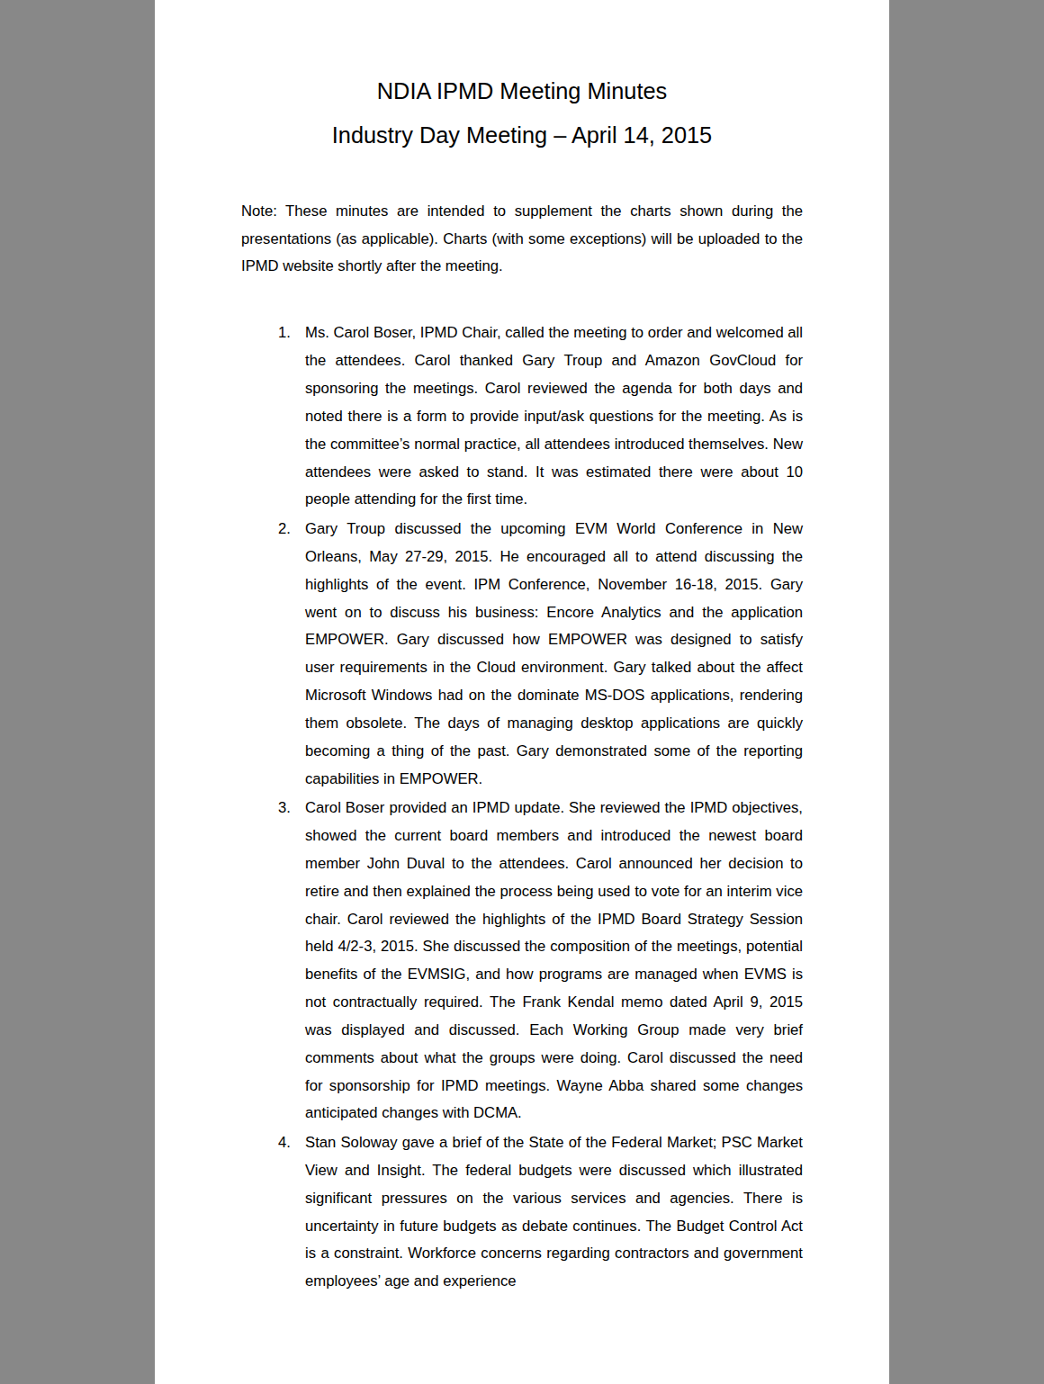NDIA IPMD Meeting Minutes
Industry Day Meeting – April 14, 2015
Note: These minutes are intended to supplement the charts shown during the presentations (as applicable). Charts (with some exceptions) will be uploaded to the IPMD website shortly after the meeting.
Ms. Carol Boser, IPMD Chair, called the meeting to order and welcomed all the attendees. Carol thanked Gary Troup and Amazon GovCloud for sponsoring the meetings. Carol reviewed the agenda for both days and noted there is a form to provide input/ask questions for the meeting. As is the committee’s normal practice, all attendees introduced themselves. New attendees were asked to stand. It was estimated there were about 10 people attending for the first time.
Gary Troup discussed the upcoming EVM World Conference in New Orleans, May 27-29, 2015. He encouraged all to attend discussing the highlights of the event. IPM Conference, November 16-18, 2015. Gary went on to discuss his business: Encore Analytics and the application EMPOWER. Gary discussed how EMPOWER was designed to satisfy user requirements in the Cloud environment. Gary talked about the affect Microsoft Windows had on the dominate MS-DOS applications, rendering them obsolete. The days of managing desktop applications are quickly becoming a thing of the past. Gary demonstrated some of the reporting capabilities in EMPOWER.
Carol Boser provided an IPMD update. She reviewed the IPMD objectives, showed the current board members and introduced the newest board member John Duval to the attendees. Carol announced her decision to retire and then explained the process being used to vote for an interim vice chair. Carol reviewed the highlights of the IPMD Board Strategy Session held 4/2-3, 2015. She discussed the composition of the meetings, potential benefits of the EVMSIG, and how programs are managed when EVMS is not contractually required. The Frank Kendal memo dated April 9, 2015 was displayed and discussed. Each Working Group made very brief comments about what the groups were doing. Carol discussed the need for sponsorship for IPMD meetings. Wayne Abba shared some changes anticipated changes with DCMA.
Stan Soloway gave a brief of the State of the Federal Market; PSC Market View and Insight. The federal budgets were discussed which illustrated significant pressures on the various services and agencies. There is uncertainty in future budgets as debate continues. The Budget Control Act is a constraint. Workforce concerns regarding contractors and government employees’ age and experience